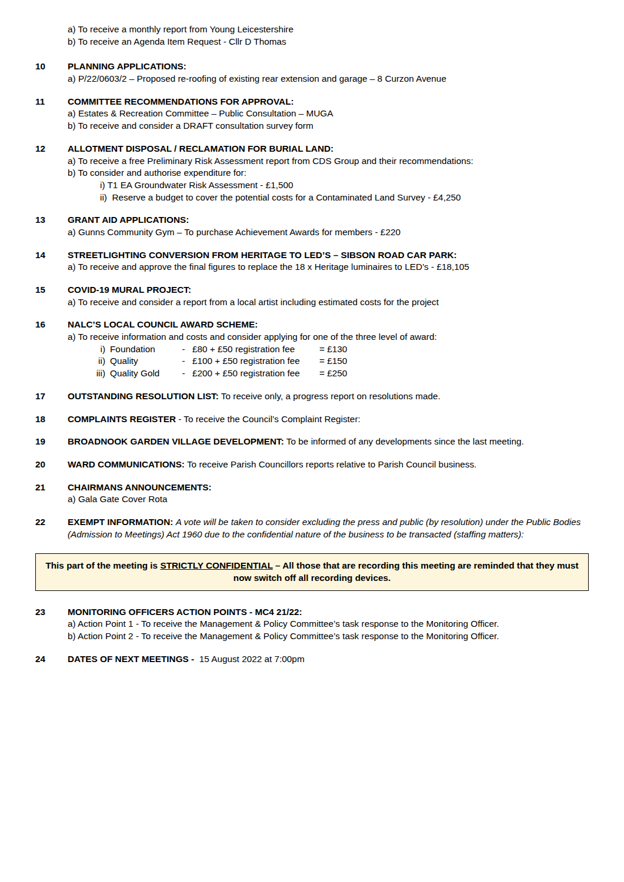a) To receive a monthly report from Young Leicestershire
b) To receive an Agenda Item Request - Cllr D Thomas
10
PLANNING APPLICATIONS:
a) P/22/0603/2 – Proposed re-roofing of existing rear extension and garage – 8 Curzon Avenue
11
COMMITTEE RECOMMENDATIONS FOR APPROVAL:
a) Estates & Recreation Committee – Public Consultation – MUGA
b) To receive and consider a DRAFT consultation survey form
12
ALLOTMENT DISPOSAL / RECLAMATION FOR BURIAL LAND:
a) To receive a free Preliminary Risk Assessment report from CDS Group and their recommendations:
b) To consider and authorise expenditure for:
i) T1 EA Groundwater Risk Assessment - £1,500
ii) Reserve a budget to cover the potential costs for a Contaminated Land Survey - £4,250
13
GRANT AID APPLICATIONS:
a) Gunns Community Gym – To purchase Achievement Awards for members - £220
14
STREETLIGHTING CONVERSION FROM HERITAGE TO LED’S – SIBSON ROAD CAR PARK:
a) To receive and approve the final figures to replace the 18 x Heritage luminaires to LED’s - £18,105
15
COVID-19 MURAL PROJECT:
a) To receive and consider a report from a local artist including estimated costs for the project
16
NALC’S LOCAL COUNCIL AWARD SCHEME:
a) To receive information and costs and consider applying for one of the three level of award:
| i) | Foundation | - | £80 + £50 registration fee | = £130 |
| ii) | Quality | - | £100 + £50 registration fee | = £150 |
| iii) | Quality Gold | - | £200 + £50 registration fee | = £250 |
17
OUTSTANDING RESOLUTION LIST: To receive only, a progress report on resolutions made.
18
COMPLAINTS REGISTER - To receive the Council’s Complaint Register:
19
BROADNOOK GARDEN VILLAGE DEVELOPMENT: To be informed of any developments since the last meeting.
20
WARD COMMUNICATIONS: To receive Parish Councillors reports relative to Parish Council business.
21
CHAIRMANS ANNOUNCEMENTS:
a) Gala Gate Cover Rota
22
EXEMPT INFORMATION: A vote will be taken to consider excluding the press and public (by resolution) under the Public Bodies (Admission to Meetings) Act 1960 due to the confidential nature of the business to be transacted (staffing matters):
This part of the meeting is STRICTLY CONFIDENTIAL – All those that are recording this meeting are reminded that they must now switch off all recording devices.
23
MONITORING OFFICERS ACTION POINTS - MC4 21/22:
a) Action Point 1 - To receive the Management & Policy Committee’s task response to the Monitoring Officer.
b) Action Point 2 - To receive the Management & Policy Committee’s task response to the Monitoring Officer.
24
DATES OF NEXT MEETINGS - 15 August 2022 at 7:00pm